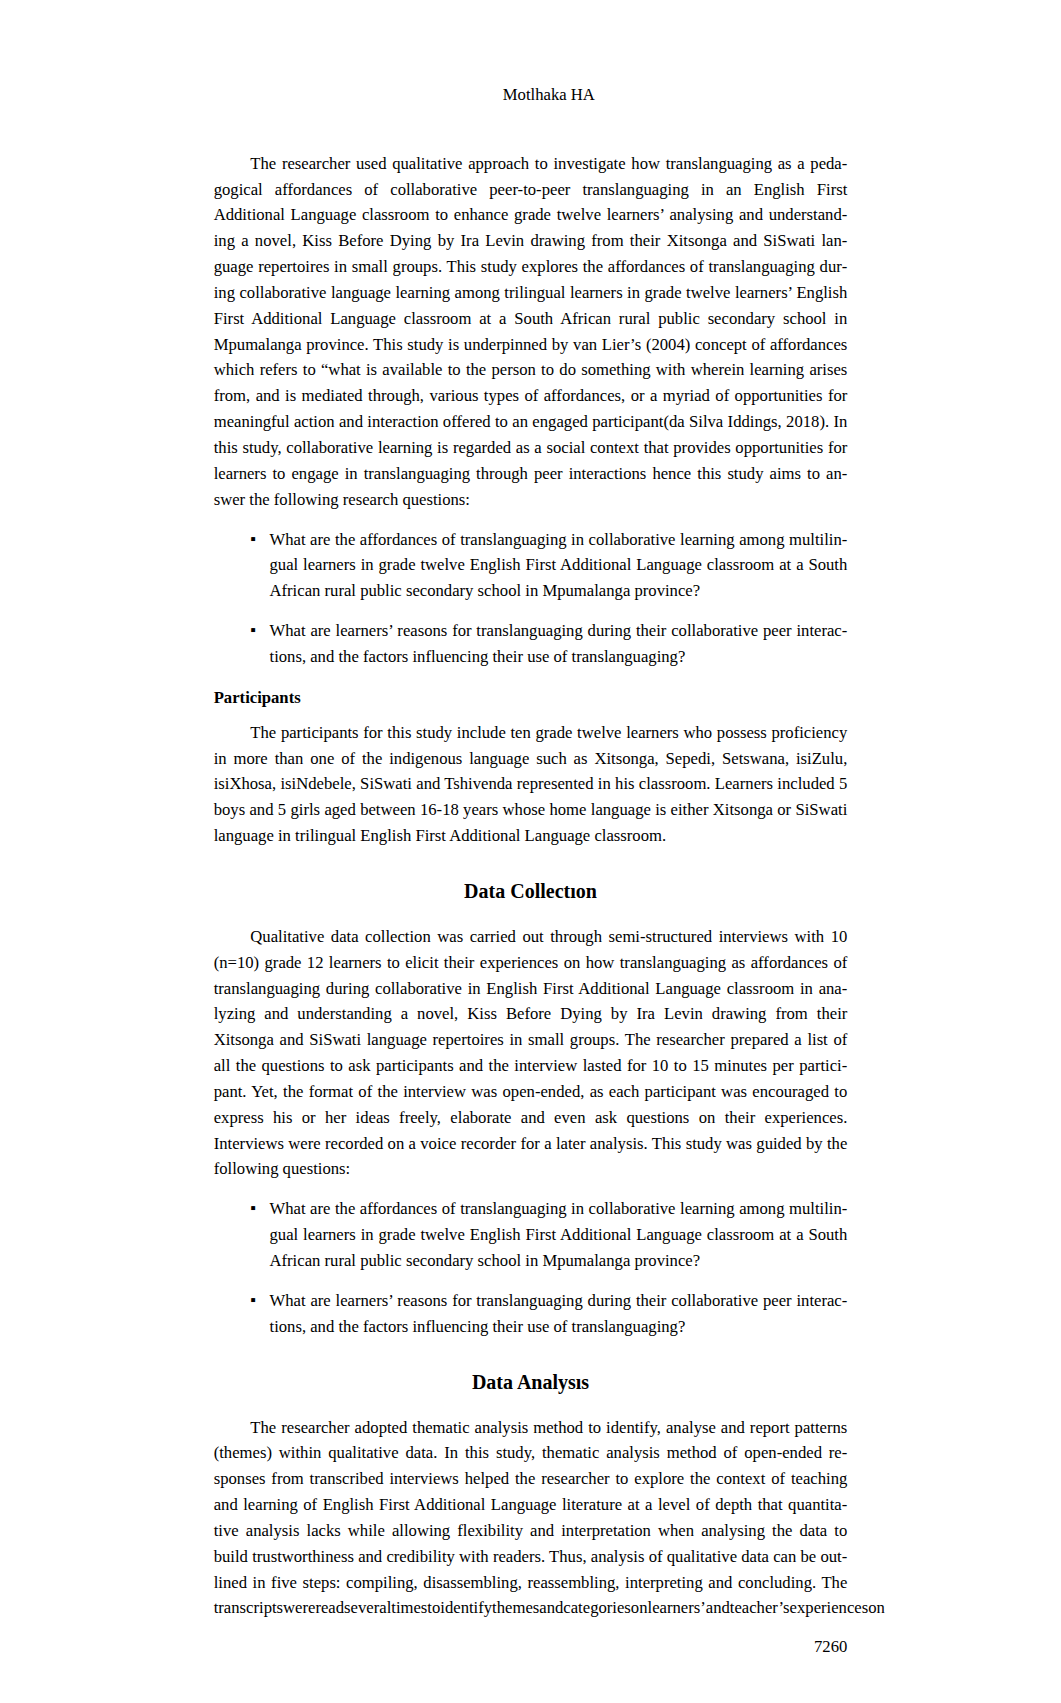Motlhaka HA
The researcher used qualitative approach to investigate how translanguaging as a pedagogical affordances of collaborative peer-to-peer translanguaging in an English First Additional Language classroom to enhance grade twelve learners’ analysing and understanding a novel, Kiss Before Dying by Ira Levin drawing from their Xitsonga and SiSwati language repertoires in small groups. This study explores the affordances of translanguaging during collaborative language learning among trilingual learners in grade twelve learners’ English First Additional Language classroom at a South African rural public secondary school in Mpumalanga province. This study is underpinned by van Lier’s (2004) concept of affordances which refers to “what is available to the person to do something with wherein learning arises from, and is mediated through, various types of affordances, or a myriad of opportunities for meaningful action and interaction offered to an engaged participant(da Silva Iddings, 2018). In this study, collaborative learning is regarded as a social context that provides opportunities for learners to engage in translanguaging through peer interactions hence this study aims to answer the following research questions:
What are the affordances of translanguaging in collaborative learning among multilingual learners in grade twelve English First Additional Language classroom at a South African rural public secondary school in Mpumalanga province?
What are learners’ reasons for translanguaging during their collaborative peer interactions, and the factors influencing their use of translanguaging?
Participants
The participants for this study include ten grade twelve learners who possess proficiency in more than one of the indigenous language such as Xitsonga, Sepedi, Setswana, isiZulu, isiXhosa, isiNdebele, SiSwati and Tshivenda represented in his classroom. Learners included 5 boys and 5 girls aged between 16-18 years whose home language is either Xitsonga or SiSwati language in trilingual English First Additional Language classroom.
Data Collectıon
Qualitative data collection was carried out through semi-structured interviews with 10 (n=10) grade 12 learners to elicit their experiences on how translanguaging as affordances of translanguaging during collaborative in English First Additional Language classroom in analyzing and understanding a novel, Kiss Before Dying by Ira Levin drawing from their Xitsonga and SiSwati language repertoires in small groups. The researcher prepared a list of all the questions to ask participants and the interview lasted for 10 to 15 minutes per participant. Yet, the format of the interview was open-ended, as each participant was encouraged to express his or her ideas freely, elaborate and even ask questions on their experiences. Interviews were recorded on a voice recorder for a later analysis. This study was guided by the following questions:
What are the affordances of translanguaging in collaborative learning among multilingual learners in grade twelve English First Additional Language classroom at a South African rural public secondary school in Mpumalanga province?
What are learners’ reasons for translanguaging during their collaborative peer interactions, and the factors influencing their use of translanguaging?
Data Analysıs
The researcher adopted thematic analysis method to identify, analyse and report patterns (themes) within qualitative data. In this study, thematic analysis method of open-ended responses from transcribed interviews helped the researcher to explore the context of teaching and learning of English First Additional Language literature at a level of depth that quantitative analysis lacks while allowing flexibility and interpretation when analysing the data to build trustworthiness and credibility with readers. Thus, analysis of qualitative data can be outlined in five steps: compiling, disassembling, reassembling, interpreting and concluding. The transcriptswerereadseveraltimestoidentifythemesandcategoriesonlearners’andteacher’sexperienceson
7260